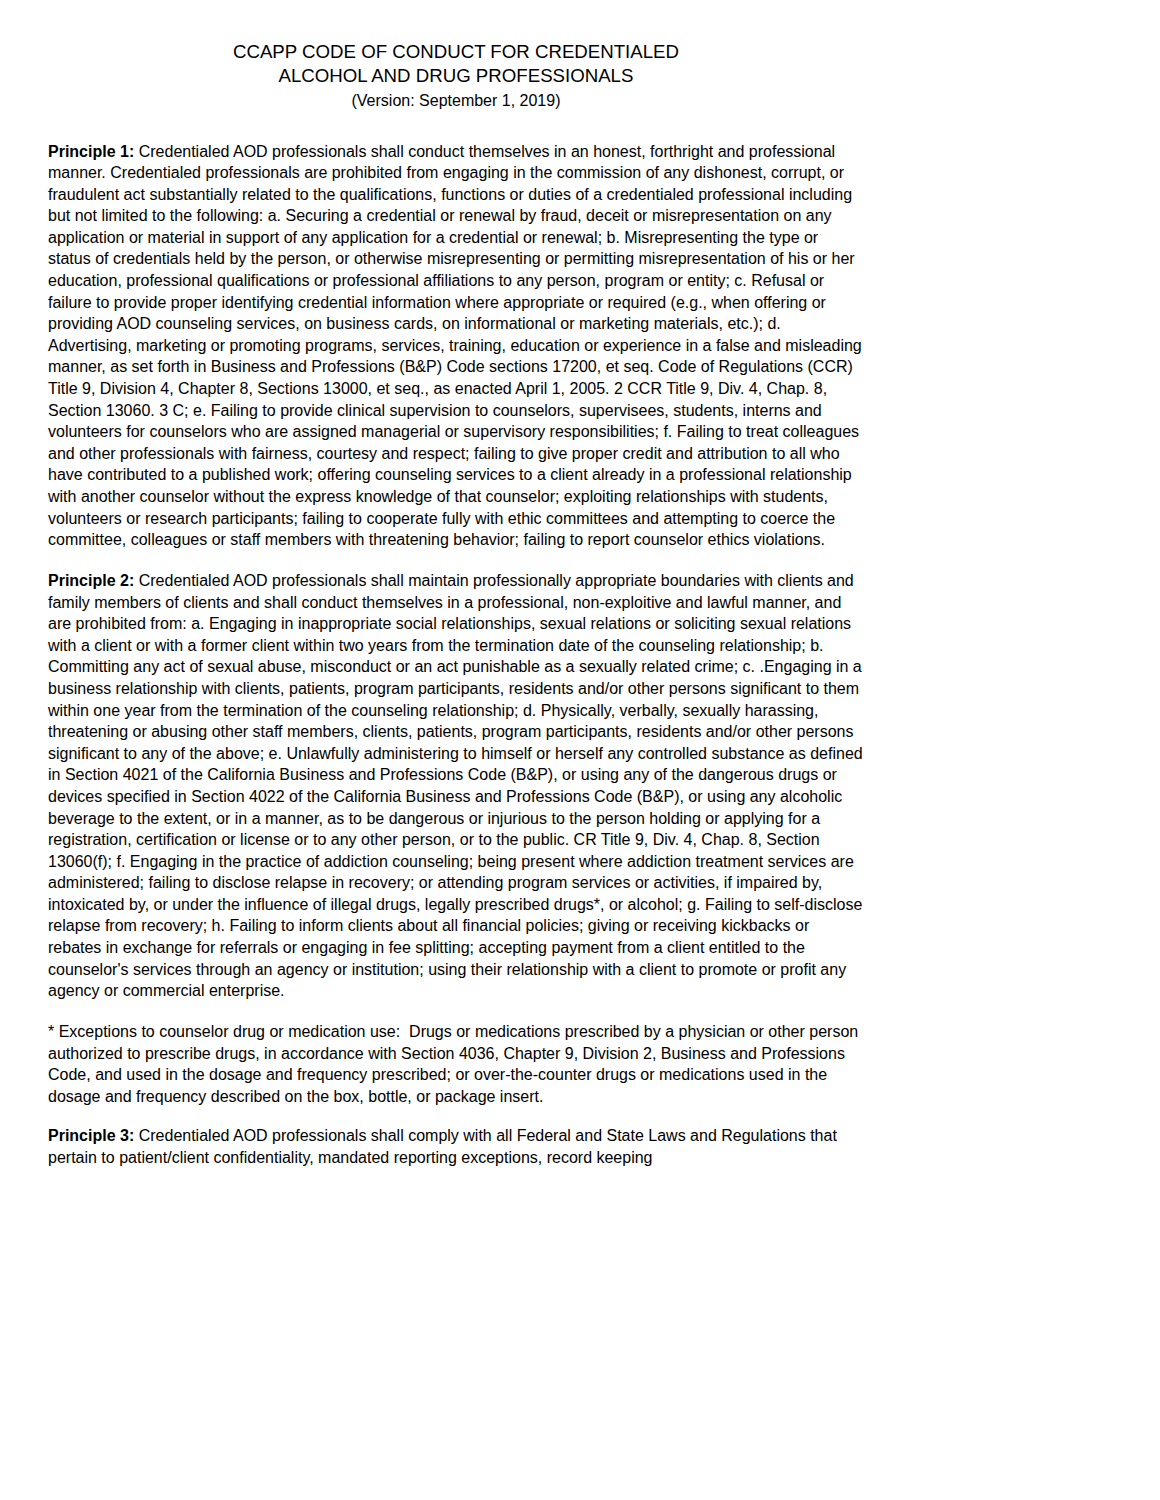CCAPP CODE OF CONDUCT FOR CREDENTIALED
ALCOHOL AND DRUG PROFESSIONALS
(Version: September 1, 2019)
Principle 1: Credentialed AOD professionals shall conduct themselves in an honest, forthright and professional manner. Credentialed professionals are prohibited from engaging in the commission of any dishonest, corrupt, or fraudulent act substantially related to the qualifications, functions or duties of a credentialed professional including but not limited to the following: a. Securing a credential or renewal by fraud, deceit or misrepresentation on any application or material in support of any application for a credential or renewal; b. Misrepresenting the type or status of credentials held by the person, or otherwise misrepresenting or permitting misrepresentation of his or her education, professional qualifications or professional affiliations to any person, program or entity; c. Refusal or failure to provide proper identifying credential information where appropriate or required (e.g., when offering or providing AOD counseling services, on business cards, on informational or marketing materials, etc.); d. Advertising, marketing or promoting programs, services, training, education or experience in a false and misleading manner, as set forth in Business and Professions (B&P) Code sections 17200, et seq. Code of Regulations (CCR) Title 9, Division 4, Chapter 8, Sections 13000, et seq., as enacted April 1, 2005. 2 CCR Title 9, Div. 4, Chap. 8, Section 13060. 3 C; e. Failing to provide clinical supervision to counselors, supervisees, students, interns and volunteers for counselors who are assigned managerial or supervisory responsibilities; f. Failing to treat colleagues and other professionals with fairness, courtesy and respect; failing to give proper credit and attribution to all who have contributed to a published work; offering counseling services to a client already in a professional relationship with another counselor without the express knowledge of that counselor; exploiting relationships with students, volunteers or research participants; failing to cooperate fully with ethic committees and attempting to coerce the committee, colleagues or staff members with threatening behavior; failing to report counselor ethics violations.
Principle 2: Credentialed AOD professionals shall maintain professionally appropriate boundaries with clients and family members of clients and shall conduct themselves in a professional, non-exploitive and lawful manner, and are prohibited from: a. Engaging in inappropriate social relationships, sexual relations or soliciting sexual relations with a client or with a former client within two years from the termination date of the counseling relationship; b. Committing any act of sexual abuse, misconduct or an act punishable as a sexually related crime; c. .Engaging in a business relationship with clients, patients, program participants, residents and/or other persons significant to them within one year from the termination of the counseling relationship; d. Physically, verbally, sexually harassing, threatening or abusing other staff members, clients, patients, program participants, residents and/or other persons significant to any of the above; e. Unlawfully administering to himself or herself any controlled substance as defined in Section 4021 of the California Business and Professions Code (B&P), or using any of the dangerous drugs or devices specified in Section 4022 of the California Business and Professions Code (B&P), or using any alcoholic beverage to the extent, or in a manner, as to be dangerous or injurious to the person holding or applying for a registration, certification or license or to any other person, or to the public. CR Title 9, Div. 4, Chap. 8, Section 13060(f); f. Engaging in the practice of addiction counseling; being present where addiction treatment services are administered; failing to disclose relapse in recovery; or attending program services or activities, if impaired by, intoxicated by, or under the influence of illegal drugs, legally prescribed drugs*, or alcohol; g. Failing to self-disclose relapse from recovery; h. Failing to inform clients about all financial policies; giving or receiving kickbacks or rebates in exchange for referrals or engaging in fee splitting; accepting payment from a client entitled to the counselor's services through an agency or institution; using their relationship with a client to promote or profit any agency or commercial enterprise.
* Exceptions to counselor drug or medication use: Drugs or medications prescribed by a physician or other person authorized to prescribe drugs, in accordance with Section 4036, Chapter 9, Division 2, Business and Professions Code, and used in the dosage and frequency prescribed; or over-the-counter drugs or medications used in the dosage and frequency described on the box, bottle, or package insert.
Principle 3: Credentialed AOD professionals shall comply with all Federal and State Laws and Regulations that pertain to patient/client confidentiality, mandated reporting exceptions, record keeping